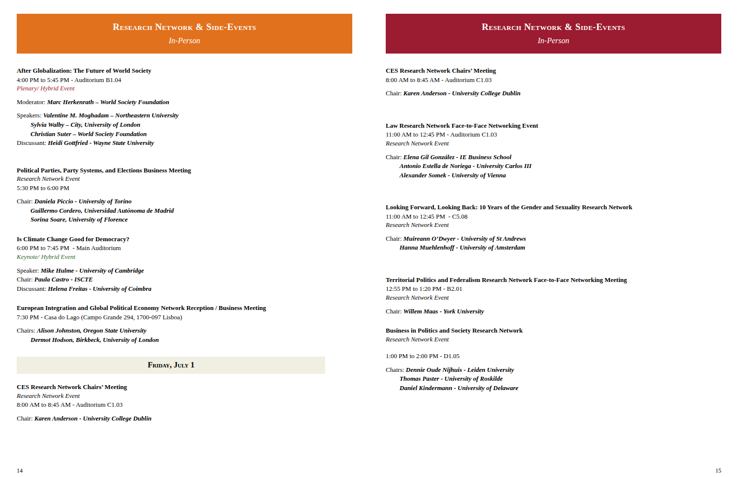Research Network & Side-Events
In-Person
After Globalization: The Future of World Society
4:00 PM to 5:45 PM - Auditorium B1.04
Plenary/ Hybrid Event
Moderator: Marc Herkenrath – World Society Foundation
Speakers: Valentine M. Moghadam – Northeastern University
Sylvia Walby – City, University of London
Christian Suter – World Society Foundation
Discussant: Heidi Gottfried - Wayne State University
Political Parties, Party Systems, and Elections Business Meeting
Research Network Event
5:30 PM to 6:00 PM
Chair: Daniela Piccio - University of Torino
Guillermo Cordero, Universidad Autónoma de Madrid
Sorina Soare, University of Florence
Is Climate Change Good for Democracy?
6:00 PM to 7:45 PM - Main Auditorium
Keynote/ Hybrid Event
Speaker: Mike Hulme - University of Cambridge
Chair: Paula Castro - ISCTE
Discussant: Helena Freitas - University of Coimbra
European Integration and Global Political Economy Network Reception / Business Meeting
7:30 PM - Casa do Lago (Campo Grande 294, 1700-097 Lisboa)
Chairs: Alison Johnston, Oregon State University
Dermot Hodson, Birkbeck, University of London
Friday, July 1
CES Research Network Chairs’ Meeting
Research Network Event
8:00 AM to 8:45 AM - Auditorium C1.03
Chair: Karen Anderson - University College Dublin
14
Research Network & Side-Events
In-Person
CES Research Network Chairs’ Meeting
8:00 AM to 8:45 AM - Auditorium C1.03
Chair: Karen Anderson - University College Dublin
Law Research Network Face-to-Face Networking Event
11:00 AM to 12:45 PM - Auditorium C1.03
Research Network Event
Chair: Elena Gil González - IE Business School
Antonio Estella de Noriega - University Carlos III
Alexander Somek - University of Vienna
Looking Forward, Looking Back: 10 Years of the Gender and Sexuality Research Network
11:00 AM to 12:45 PM - C5.08
Research Network Event
Chair: Muireann O’Dwyer - University of St Andrews
Hanna Muehlenhoff - University of Amsterdam
Territorial Politics and Federalism Research Network Face-to-Face Networking Meeting
12:55 PM to 1:20 PM - B2.01
Research Network Event
Chair: Willem Maas - York University
Business in Politics and Society Research Network
Research Network Event
1:00 PM to 2:00 PM - D1.05
Chairs: Dennie Oude Nijhuis - Leiden University
Thomas Paster - University of Roskilde
Daniel Kindermann - University of Delaware
15